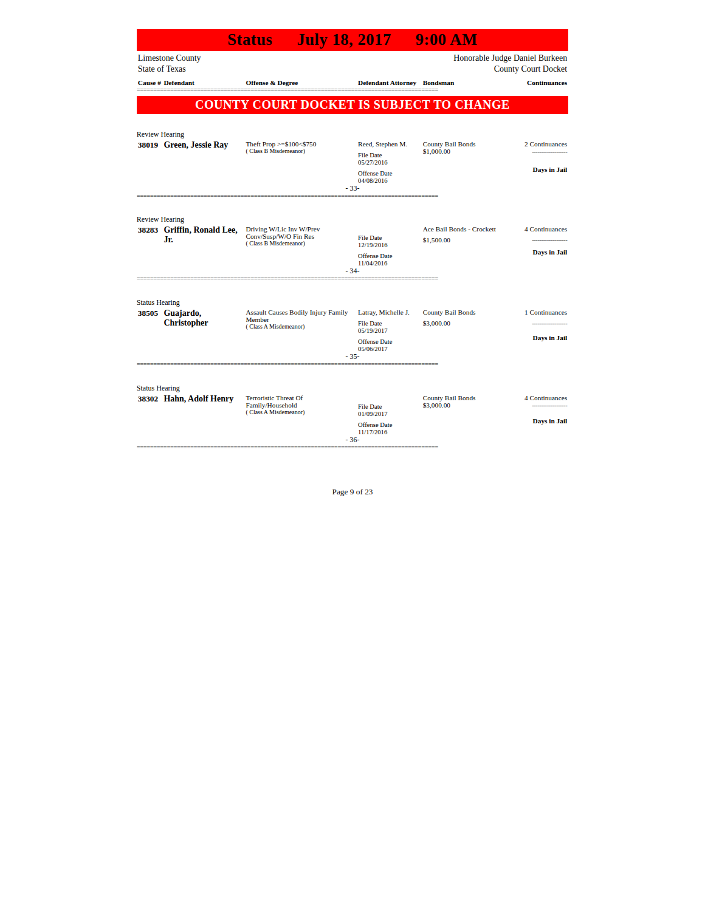Status July 18, 20179:00 AM
| Limestone County | Honorable Judge Daniel Burkeen |
| State of Texas | County Court Docket |
| Cause # | Defendant | Offense & Degree | Defendant Attorney | Bondsman | Continuances |
==========================================================================================
COUNTY COURT DOCKET IS SUBJECT TO CHANGE
Review Hearing
| 38019 | Green, Jessie Ray | Theft Prop >=$100<$750 ( Class B Misdemeanor) | Reed, Stephen M. File Date 05/27/2016 | County Bail Bonds $1,000.00 | 2 Continuances ------------------- |
| | Offense Date 04/08/2016 | | Days in Jail |
| - 33- |
==========================================================================================
Review Hearing
| 38283 | Griffin, Ronald Lee, Jr. | Driving W/Lic Inv W/Prev Conv/Susp/W/O Fin Res ( Class B Misdemeanor) | File Date 12/19/2016 | Ace Bail Bonds - Crockett $1,500.00 | 4 Continuances ------------------- |
| | Offense Date 11/04/2016 | | Days in Jail |
| - 34- |
==========================================================================================
Status Hearing
| 38505 | Guajardo, Christopher | Assault Causes Bodily Injury Family Member ( Class A Misdemeanor) | Latray, Michelle J. File Date 05/19/2017 | County Bail Bonds $3,000.00 | 1 Continuances ------------------- |
| | Offense Date 05/06/2017 | | Days in Jail |
| - 35- |
==========================================================================================
Status Hearing
| 38302 | Hahn, Adolf Henry | Terroristic Threat Of Family/Household ( Class A Misdemeanor) | File Date 01/09/2017 | County Bail Bonds $3,000.00 | 4 Continuances ------------------- |
| | Offense Date 11/17/2016 | | Days in Jail |
| - 36- |
==========================================================================================
Page 9 of 23